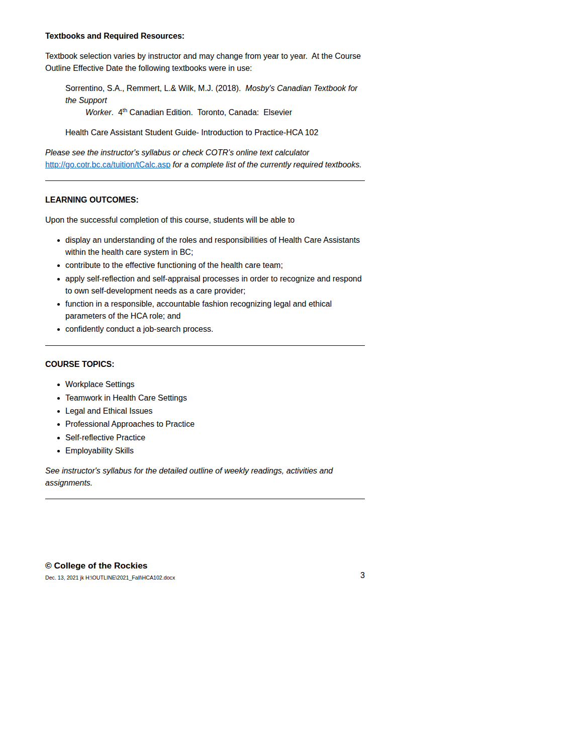Textbooks and Required Resources:
Textbook selection varies by instructor and may change from year to year. At the Course Outline Effective Date the following textbooks were in use:
Sorrentino, S.A., Remmert, L.& Wilk, M.J. (2018). Mosby's Canadian Textbook for the Support Worker. 4th Canadian Edition. Toronto, Canada: Elsevier
Health Care Assistant Student Guide- Introduction to Practice-HCA 102
Please see the instructor's syllabus or check COTR's online text calculator
http://go.cotr.bc.ca/tuition/tCalc.asp for a complete list of the currently required textbooks.
LEARNING OUTCOMES:
Upon the successful completion of this course, students will be able to
display an understanding of the roles and responsibilities of Health Care Assistants within the health care system in BC;
contribute to the effective functioning of the health care team;
apply self-reflection and self-appraisal processes in order to recognize and respond to own self-development needs as a care provider;
function in a responsible, accountable fashion recognizing legal and ethical parameters of the HCA role; and
confidently conduct a job-search process.
COURSE TOPICS:
Workplace Settings
Teamwork in Health Care Settings
Legal and Ethical Issues
Professional Approaches to Practice
Self-reflective Practice
Employability Skills
See instructor's syllabus for the detailed outline of weekly readings, activities and assignments.
© College of the Rockies
Dec. 13, 2021 jk H:\OUTLINE\2021_Fall\HCA102.docx
3